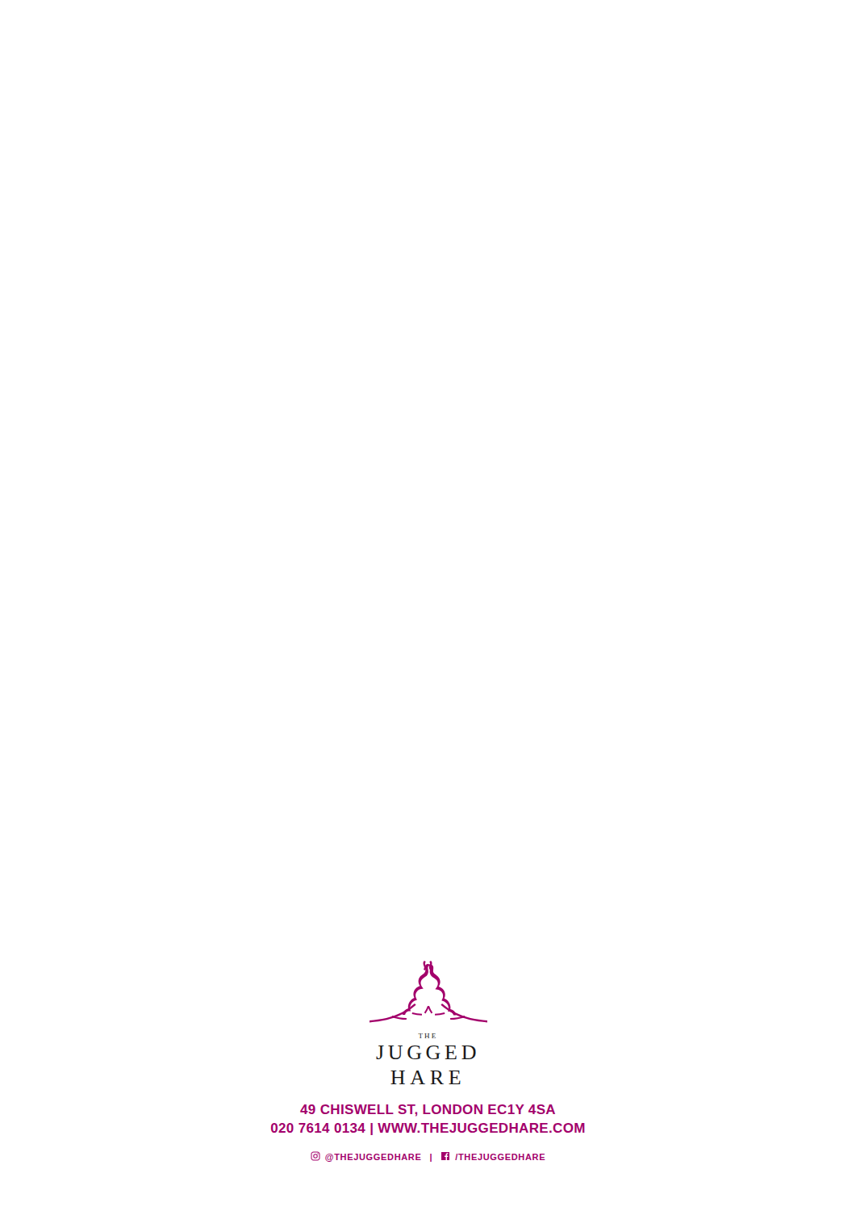THE
JUGGED
HARE
49 Chiswell St, London EC1Y 4SA
020 7614 0134 | www.thejuggedhare.com
@thejuggedhare | /thejuggedhare